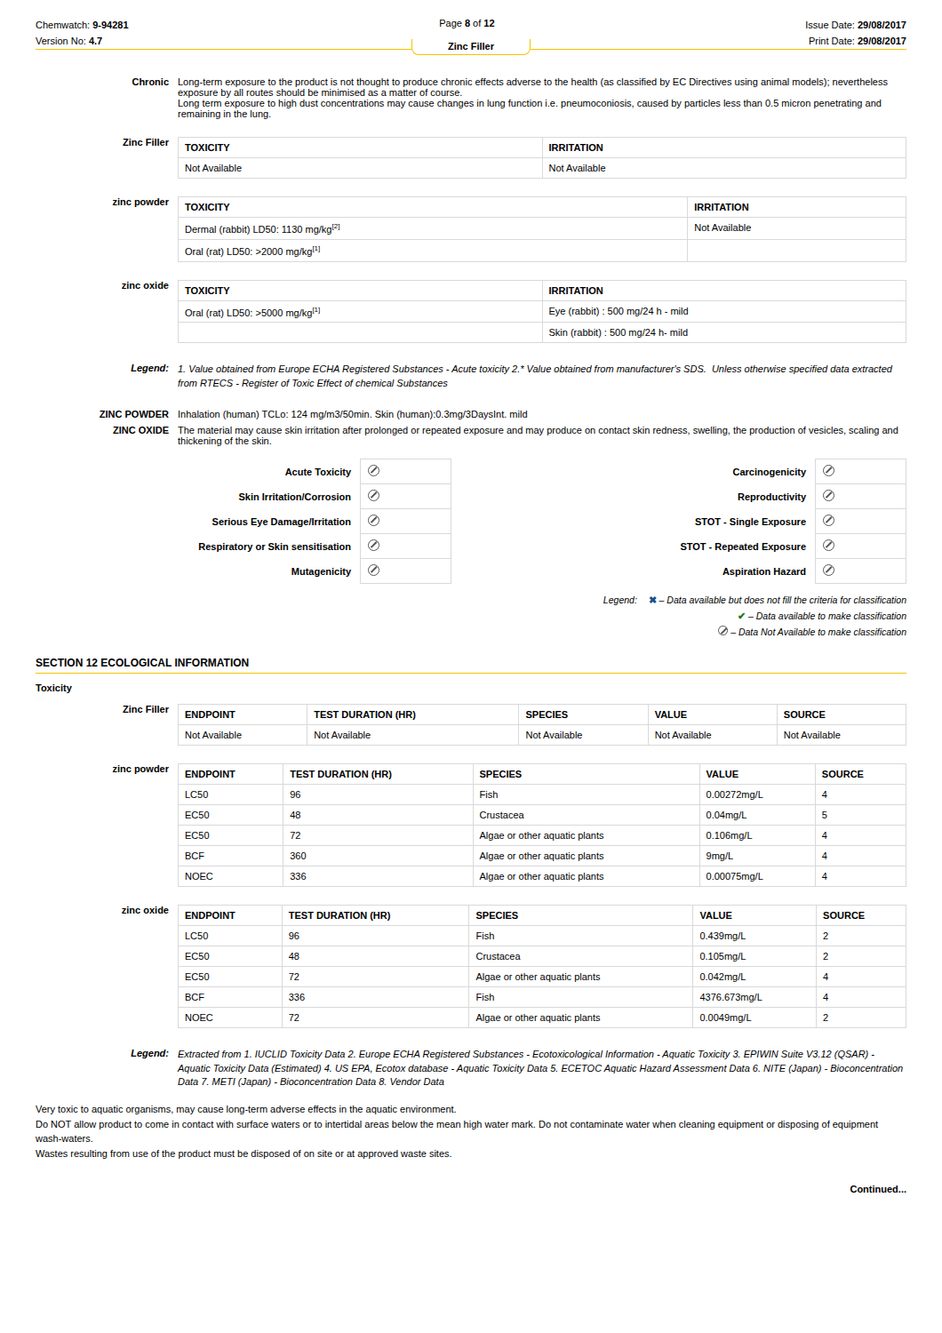Chemwatch: 9-94281
Version No: 4.7
Page 8 of 12
Issue Date: 29/08/2017
Print Date: 29/08/2017
Zinc Filler
| Chronic | Long-term exposure to the product is not thought to produce chronic effects adverse to the health (as classified by EC Directives using animal models); nevertheless exposure by all routes should be minimised as a matter of course. Long term exposure to high dust concentrations may cause changes in lung function i.e. pneumoconiosis, caused by particles less than 0.5 micron penetrating and remaining in the lung. |
| Zinc Filler | / TOXICITY / IRRITATION / / --- / --- / / Not Available / Not Available / |
| zinc powder | / TOXICITY / IRRITATION / / --- / --- / / Dermal (rabbit) LD50: 1130 mg/kg [2] / Not Available / / Oral (rat) LD50: >2000 mg/kg [1] / / |
| zinc oxide | / TOXICITY / IRRITATION / / --- / --- / / Oral (rat) LD50: >5000 mg/kg [1] / Eye (rabbit) : 500 mg/24 h - mild / / / Skin (rabbit) : 500 mg/24 h- mild / |
| Legend: | 1. Value obtained from Europe ECHA Registered Substances - Acute toxicity 2.* Value obtained from manufacturer's SDS. Unless otherwise specified data extracted from RTECS - Register of Toxic Effect of chemical Substances |
| ZINC POWDER | Inhalation (human) TCLo: 124 mg/m3/50min. Skin (human):0.3mg/3DaysInt. mild |
| ZINC OXIDE | The material may cause skin irritation after prolonged or repeated exposure and may produce on contact skin redness, swelling, the production of vesicles, scaling and thickening of the skin. |
| Acute Toxicity | | Carcinogenicity | |
| Skin Irritation/Corrosion | | Reproductivity | |
| Serious Eye Damage/Irritation | | STOT - Single Exposure | |
| Respiratory or Skin sensitisation | | STOT - Repeated Exposure | |
| Mutagenicity | | Aspiration Hazard | |
Legend: ✖ – Data available but does not fill the criteria for classification
✔ – Data available to make classification
– Data Not Available to make classification
SECTION 12 ECOLOGICAL INFORMATION
Toxicity
| Zinc Filler | / ENDPOINT / TEST DURATION (HR) / SPECIES / VALUE / SOURCE / / --- / --- / --- / --- / --- / / Not Available / Not Available / Not Available / Not Available / Not Available / |
| zinc powder | / ENDPOINT / TEST DURATION (HR) / SPECIES / VALUE / SOURCE / / --- / --- / --- / --- / --- / / LC50 / 96 / Fish / 0.00272mg/L / 4 / / EC50 / 48 / Crustacea / 0.04mg/L / 5 / / EC50 / 72 / Algae or other aquatic plants / 0.106mg/L / 4 / / BCF / 360 / Algae or other aquatic plants / 9mg/L / 4 / / NOEC / 336 / Algae or other aquatic plants / 0.00075mg/L / 4 / |
| zinc oxide | / ENDPOINT / TEST DURATION (HR) / SPECIES / VALUE / SOURCE / / --- / --- / --- / --- / --- / / LC50 / 96 / Fish / 0.439mg/L / 2 / / EC50 / 48 / Crustacea / 0.105mg/L / 2 / / EC50 / 72 / Algae or other aquatic plants / 0.042mg/L / 4 / / BCF / 336 / Fish / 4376.673mg/L / 4 / / NOEC / 72 / Algae or other aquatic plants / 0.0049mg/L / 2 / |
| Legend: | Extracted from 1. IUCLID Toxicity Data 2. Europe ECHA Registered Substances - Ecotoxicological Information - Aquatic Toxicity 3. EPIWIN Suite V3.12 (QSAR) - Aquatic Toxicity Data (Estimated) 4. US EPA, Ecotox database - Aquatic Toxicity Data 5. ECETOC Aquatic Hazard Assessment Data 6. NITE (Japan) - Bioconcentration Data 7. METI (Japan) - Bioconcentration Data 8. Vendor Data |
Very toxic to aquatic organisms, may cause long-term adverse effects in the aquatic environment.
Do NOT allow product to come in contact with surface waters or to intertidal areas below the mean high water mark. Do not contaminate water when cleaning equipment or disposing of equipment wash-waters.
Wastes resulting from use of the product must be disposed of on site or at approved waste sites.
Continued...